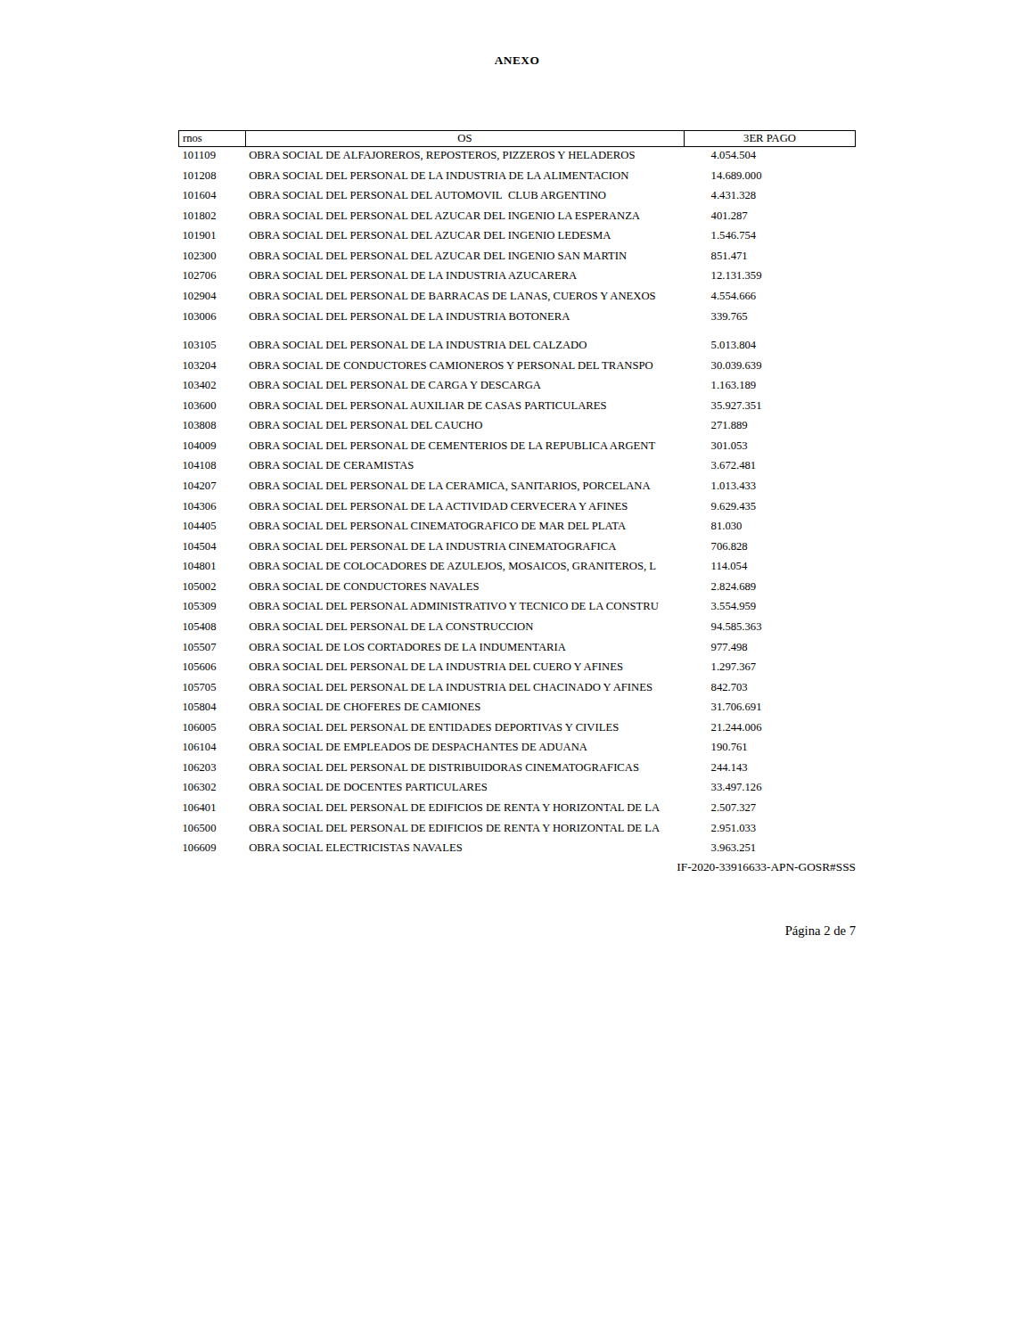ANEXO
| rnos | OS | 3ER PAGO |
| --- | --- | --- |
| 101109 | OBRA SOCIAL DE ALFAJOREROS, REPOSTEROS, PIZZEROS Y HELADEROS | 4.054.504 |
| 101208 | OBRA SOCIAL DEL PERSONAL DE LA INDUSTRIA DE LA ALIMENTACION | 14.689.000 |
| 101604 | OBRA SOCIAL DEL PERSONAL DEL AUTOMOVIL CLUB ARGENTINO | 4.431.328 |
| 101802 | OBRA SOCIAL DEL PERSONAL DEL AZUCAR DEL INGENIO LA ESPERANZA | 401.287 |
| 101901 | OBRA SOCIAL DEL PERSONAL DEL AZUCAR DEL INGENIO LEDESMA | 1.546.754 |
| 102300 | OBRA SOCIAL DEL PERSONAL DEL AZUCAR DEL INGENIO SAN MARTIN | 851.471 |
| 102706 | OBRA SOCIAL DEL PERSONAL DE LA INDUSTRIA AZUCARERA | 12.131.359 |
| 102904 | OBRA SOCIAL DEL PERSONAL DE BARRACAS DE LANAS, CUEROS Y ANEXOS | 4.554.666 |
| 103006 | OBRA SOCIAL DEL PERSONAL DE LA INDUSTRIA BOTONERA | 339.765 |
| 103105 | OBRA SOCIAL DEL PERSONAL DE LA INDUSTRIA DEL CALZADO | 5.013.804 |
| 103204 | OBRA SOCIAL DE CONDUCTORES CAMIONEROS Y PERSONAL DEL TRANSPO | 30.039.639 |
| 103402 | OBRA SOCIAL DEL PERSONAL DE CARGA Y DESCARGA | 1.163.189 |
| 103600 | OBRA SOCIAL DEL PERSONAL AUXILIAR DE CASAS PARTICULARES | 35.927.351 |
| 103808 | OBRA SOCIAL DEL PERSONAL DEL CAUCHO | 271.889 |
| 104009 | OBRA SOCIAL DEL PERSONAL DE CEMENTERIOS DE LA REPUBLICA ARGENT | 301.053 |
| 104108 | OBRA SOCIAL DE CERAMISTAS | 3.672.481 |
| 104207 | OBRA SOCIAL DEL PERSONAL DE LA CERAMICA, SANITARIOS, PORCELANA | 1.013.433 |
| 104306 | OBRA SOCIAL DEL PERSONAL DE LA ACTIVIDAD CERVECERA Y AFINES | 9.629.435 |
| 104405 | OBRA SOCIAL DEL PERSONAL CINEMATOGRAFICO DE MAR DEL PLATA | 81.030 |
| 104504 | OBRA SOCIAL DEL PERSONAL DE LA INDUSTRIA CINEMATOGRAFICA | 706.828 |
| 104801 | OBRA SOCIAL DE COLOCADORES DE AZULEJOS, MOSAICOS, GRANITEROS, L | 114.054 |
| 105002 | OBRA SOCIAL DE CONDUCTORES NAVALES | 2.824.689 |
| 105309 | OBRA SOCIAL DEL PERSONAL ADMINISTRATIVO Y TECNICO DE LA CONSTRU | 3.554.959 |
| 105408 | OBRA SOCIAL DEL PERSONAL DE LA CONSTRUCCION | 94.585.363 |
| 105507 | OBRA SOCIAL DE LOS CORTADORES DE LA INDUMENTARIA | 977.498 |
| 105606 | OBRA SOCIAL DEL PERSONAL DE LA INDUSTRIA DEL CUERO Y AFINES | 1.297.367 |
| 105705 | OBRA SOCIAL DEL PERSONAL DE LA INDUSTRIA DEL CHACINADO Y AFINES | 842.703 |
| 105804 | OBRA SOCIAL DE CHOFERES DE CAMIONES | 31.706.691 |
| 106005 | OBRA SOCIAL DEL PERSONAL DE ENTIDADES DEPORTIVAS Y CIVILES | 21.244.006 |
| 106104 | OBRA SOCIAL DE EMPLEADOS DE DESPACHANTES DE ADUANA | 190.761 |
| 106203 | OBRA SOCIAL DEL PERSONAL DE DISTRIBUIDORAS CINEMATOGRAFICAS | 244.143 |
| 106302 | OBRA SOCIAL DE DOCENTES PARTICULARES | 33.497.126 |
| 106401 | OBRA SOCIAL DEL PERSONAL DE EDIFICIOS DE RENTA Y HORIZONTAL DE LA | 2.507.327 |
| 106500 | OBRA SOCIAL DEL PERSONAL DE EDIFICIOS DE RENTA Y HORIZONTAL DE LA | 2.951.033 |
| 106609 | OBRA SOCIAL ELECTRICISTAS NAVALES | 3.963.251 |
IF-2020-33916633-APN-GOSR#SSS
Página 2 de 7